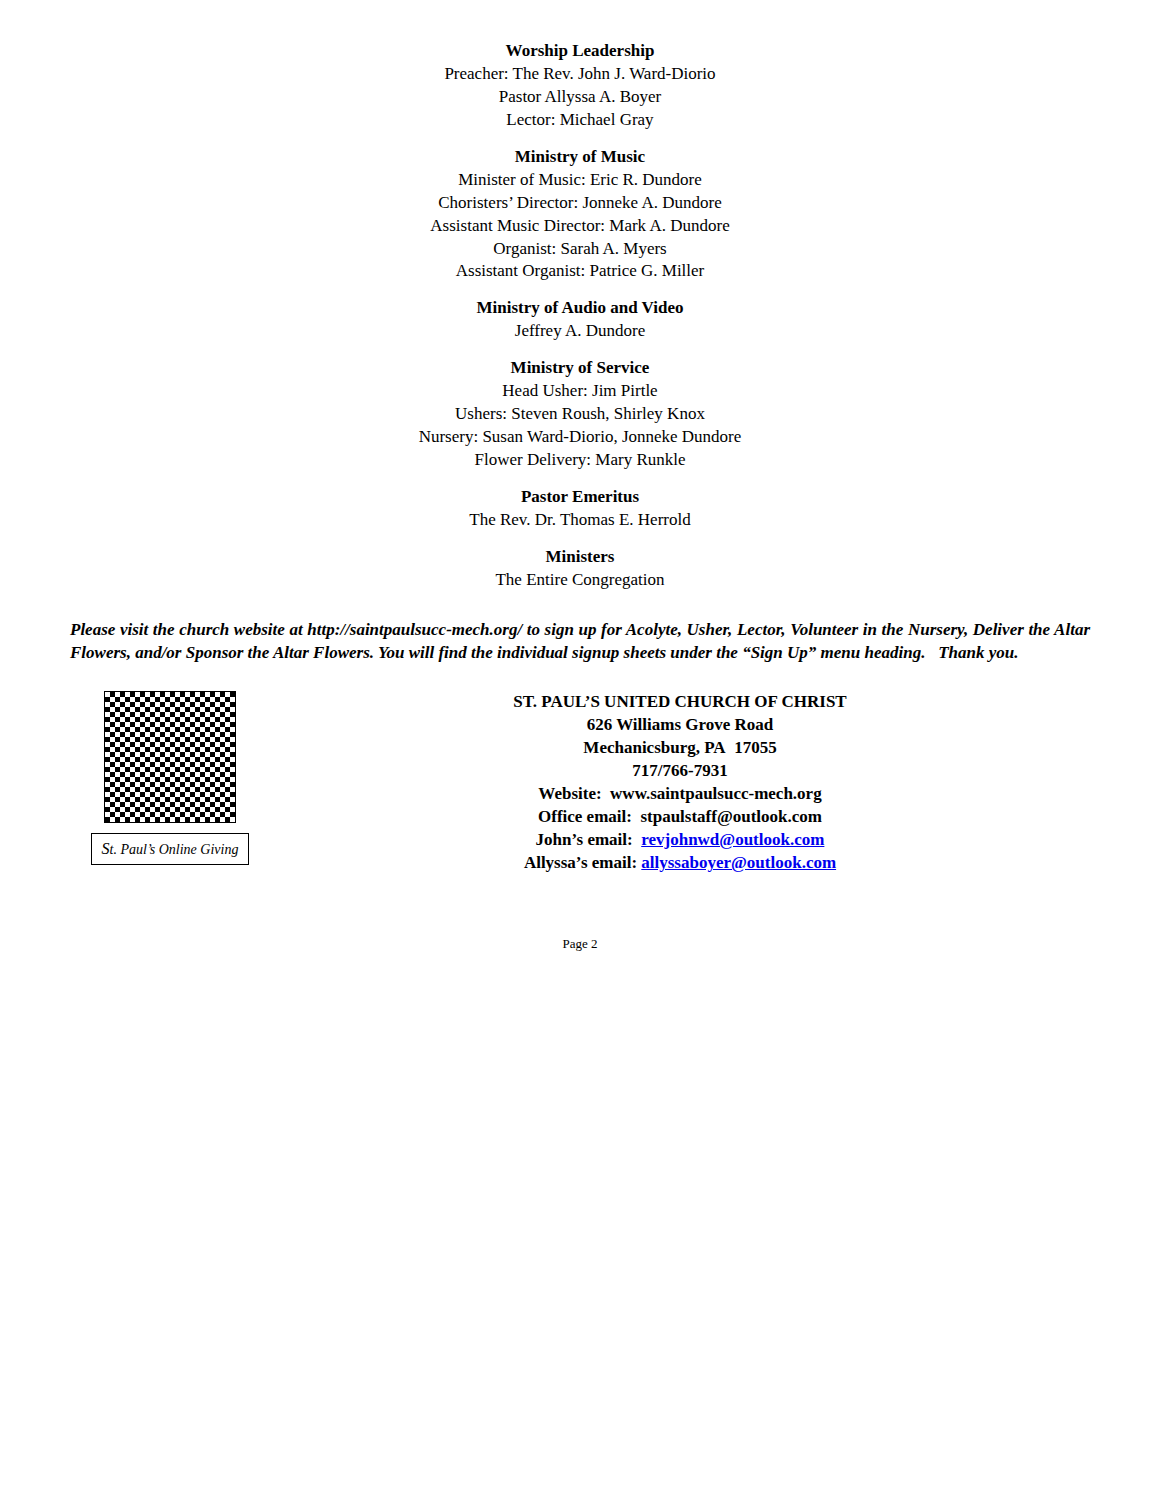Worship Leadership
Preacher: The Rev. John J. Ward-Diorio
Pastor Allyssa A. Boyer
Lector: Michael Gray
Ministry of Music
Minister of Music: Eric R. Dundore
Choristers’ Director: Jonneke A. Dundore
Assistant Music Director: Mark A. Dundore
Organist: Sarah A. Myers
Assistant Organist: Patrice G. Miller
Ministry of Audio and Video
Jeffrey A. Dundore
Ministry of Service
Head Usher: Jim Pirtle
Ushers: Steven Roush, Shirley Knox
Nursery: Susan Ward-Diorio, Jonneke Dundore
Flower Delivery: Mary Runkle
Pastor Emeritus
The Rev. Dr. Thomas E. Herrold
Ministers
The Entire Congregation
Please visit the church website at http://saintpaulsucc-mech.org/ to sign up for Acolyte, Usher, Lector, Volunteer in the Nursery, Deliver the Altar Flowers, and/or Sponsor the Altar Flowers. You will find the individual signup sheets under the “Sign Up” menu heading. Thank you.
St. Paul’s Online Giving
ST. PAUL’S UNITED CHURCH OF CHRIST
626 Williams Grove Road
Mechanicsburg, PA 17055
717/766-7931
Website: www.saintpaulsucc-mech.org
Office email: stpaulstaff@outlook.com
John’s email: revjohnwd@outlook.com
Allyssa’s email: allyssaboyer@outlook.com
Page 2